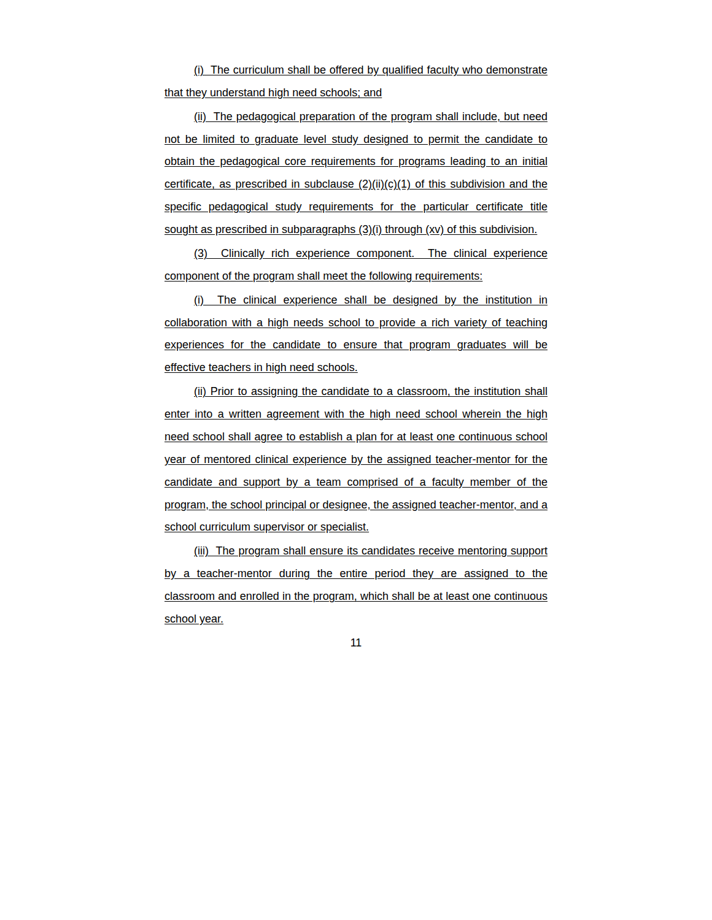(i) The curriculum shall be offered by qualified faculty who demonstrate that they understand high need schools; and
(ii) The pedagogical preparation of the program shall include, but need not be limited to graduate level study designed to permit the candidate to obtain the pedagogical core requirements for programs leading to an initial certificate, as prescribed in subclause (2)(ii)(c)(1) of this subdivision and the specific pedagogical study requirements for the particular certificate title sought as prescribed in subparagraphs (3)(i) through (xv) of this subdivision.
(3) Clinically rich experience component. The clinical experience component of the program shall meet the following requirements:
(i) The clinical experience shall be designed by the institution in collaboration with a high needs school to provide a rich variety of teaching experiences for the candidate to ensure that program graduates will be effective teachers in high need schools.
(ii) Prior to assigning the candidate to a classroom, the institution shall enter into a written agreement with the high need school wherein the high need school shall agree to establish a plan for at least one continuous school year of mentored clinical experience by the assigned teacher-mentor for the candidate and support by a team comprised of a faculty member of the program, the school principal or designee, the assigned teacher-mentor, and a school curriculum supervisor or specialist.
(iii) The program shall ensure its candidates receive mentoring support by a teacher-mentor during the entire period they are assigned to the classroom and enrolled in the program, which shall be at least one continuous school year.
11